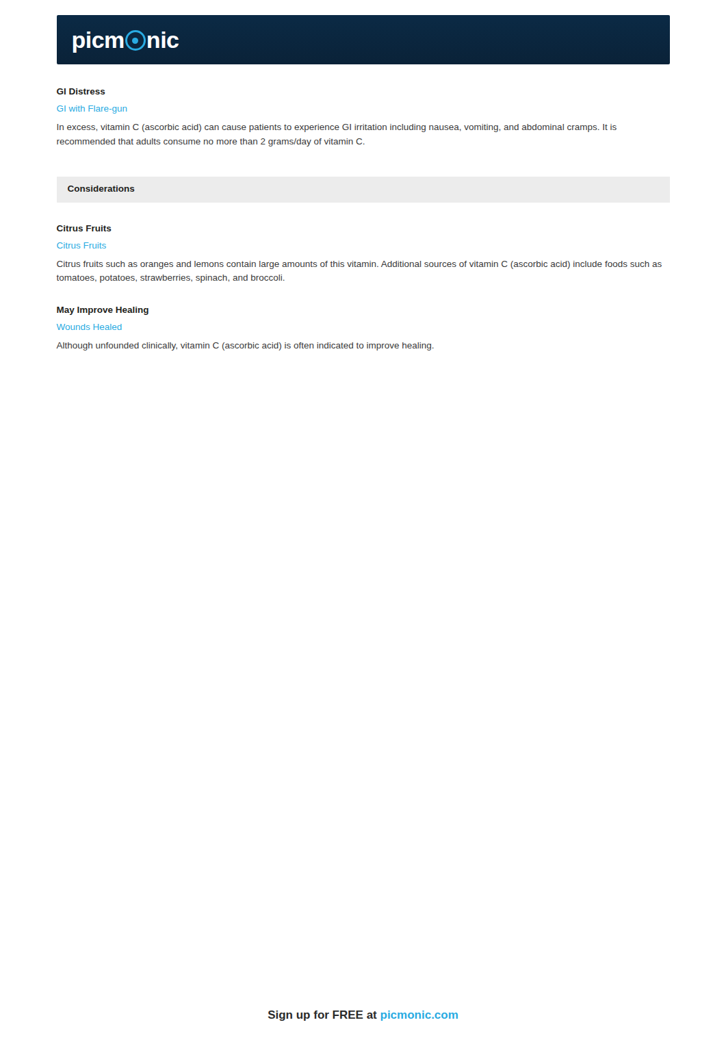picm nic
GI Distress
GI with Flare-gun
In excess, vitamin C (ascorbic acid) can cause patients to experience GI irritation including nausea, vomiting, and abdominal cramps. It is recommended that adults consume no more than 2 grams/day of vitamin C.
Considerations
Citrus Fruits
Citrus Fruits
Citrus fruits such as oranges and lemons contain large amounts of this vitamin. Additional sources of vitamin C (ascorbic acid) include foods such as tomatoes, potatoes, strawberries, spinach, and broccoli.
May Improve Healing
Wounds Healed
Although unfounded clinically, vitamin C (ascorbic acid) is often indicated to improve healing.
Sign up for FREE at picmonic.com